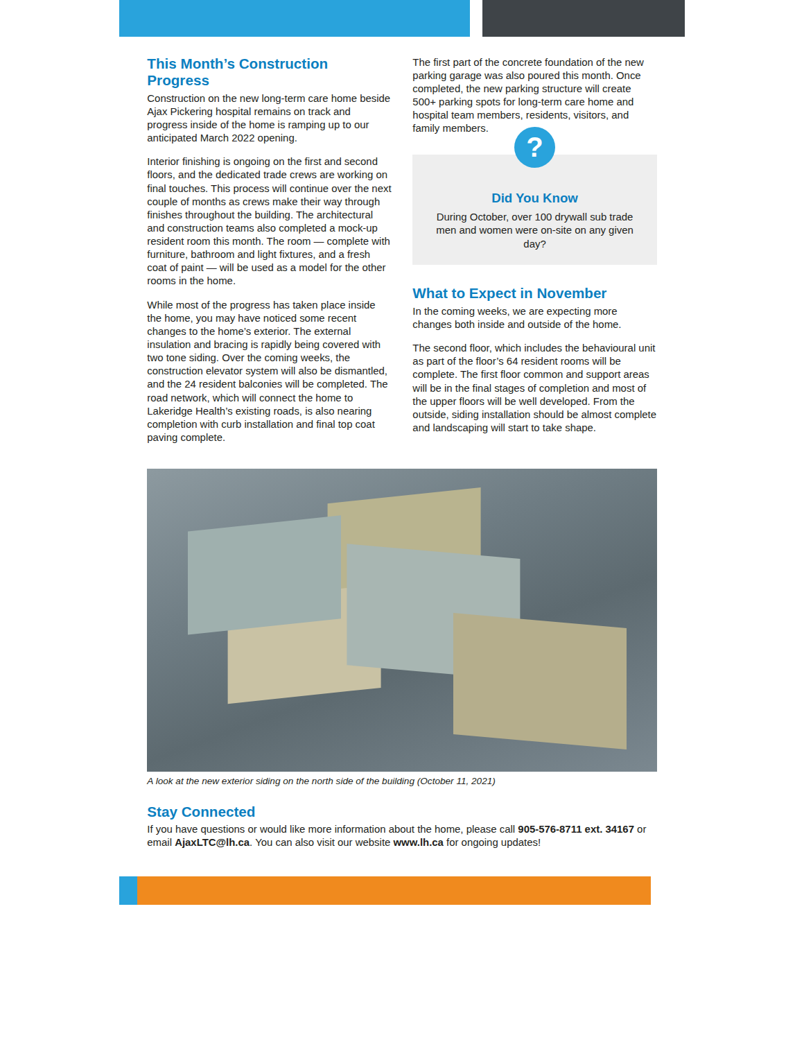This Month’s Construction Progress
Construction on the new long-term care home beside Ajax Pickering hospital remains on track and progress inside of the home is ramping up to our anticipated March 2022 opening.
Interior finishing is ongoing on the first and second floors, and the dedicated trade crews are working on final touches. This process will continue over the next couple of months as crews make their way through finishes throughout the building. The architectural and construction teams also completed a mock-up resident room this month. The room — complete with furniture, bathroom and light fixtures, and a fresh coat of paint — will be used as a model for the other rooms in the home.
While most of the progress has taken place inside the home, you may have noticed some recent changes to the home’s exterior. The external insulation and bracing is rapidly being covered with two tone siding. Over the coming weeks, the construction elevator system will also be dismantled, and the 24 resident balconies will be completed. The road network, which will connect the home to Lakeridge Health’s existing roads, is also nearing completion with curb installation and final top coat paving complete.
The first part of the concrete foundation of the new parking garage was also poured this month. Once completed, the new parking structure will create 500+ parking spots for long-term care home and hospital team members, residents, visitors, and family members.
?
Did You Know
During October, over 100 drywall sub trade
men and women were on-site on any given day?
What to Expect in November
In the coming weeks, we are expecting more changes both inside and outside of the home.
The second floor, which includes the behavioural unit as part of the floor’s 64 resident rooms will be complete. The first floor common and support areas will be in the final stages of completion and most of the upper floors will be well developed. From the outside, siding installation should be almost complete and landscaping will start to take shape.
A look at the new exterior siding on the north side of the building (October 11, 2021)
Stay Connected
If you have questions or would like more information about the home, please call 905-576-8711 ext. 34167 or email AjaxLTC@lh.ca. You can also visit our website www.lh.ca for ongoing updates!